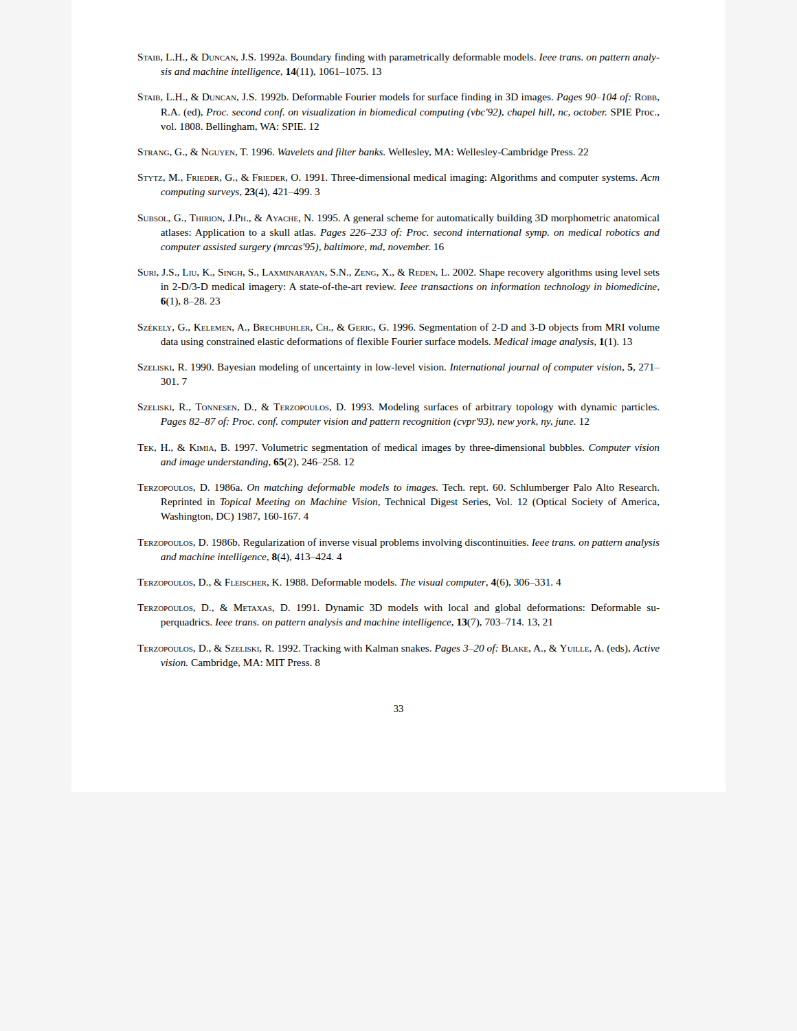Staib, L.H., & Duncan, J.S. 1992a. Boundary finding with parametrically deformable models. Ieee trans. on pattern analysis and machine intelligence, 14(11), 1061–1075. 13
Staib, L.H., & Duncan, J.S. 1992b. Deformable Fourier models for surface finding in 3D images. Pages 90–104 of: Robb, R.A. (ed), Proc. second conf. on visualization in biomedical computing (vbc'92), chapel hill, nc, october. SPIE Proc., vol. 1808. Bellingham, WA: SPIE. 12
Strang, G., & Nguyen, T. 1996. Wavelets and filter banks. Wellesley, MA: Wellesley-Cambridge Press. 22
Stytz, M., Frieder, G., & Frieder, O. 1991. Three-dimensional medical imaging: Algorithms and computer systems. Acm computing surveys, 23(4), 421–499. 3
Subsol, G., Thirion, J.Ph., & Ayache, N. 1995. A general scheme for automatically building 3D morphometric anatomical atlases: Application to a skull atlas. Pages 226–233 of: Proc. second international symp. on medical robotics and computer assisted surgery (mrcas'95), baltimore, md, november. 16
Suri, J.S., Liu, K., Singh, S., Laxminarayan, S.N., Zeng, X., & Reden, L. 2002. Shape recovery algorithms using level sets in 2-D/3-D medical imagery: A state-of-the-art review. Ieee transactions on information technology in biomedicine, 6(1), 8–28. 23
Székely, G., Kelemen, A., Brechbuhler, Ch., & Gerig, G. 1996. Segmentation of 2-D and 3-D objects from MRI volume data using constrained elastic deformations of flexible Fourier surface models. Medical image analysis, 1(1). 13
Szeliski, R. 1990. Bayesian modeling of uncertainty in low-level vision. International journal of computer vision, 5, 271–301. 7
Szeliski, R., Tonnesen, D., & Terzopoulos, D. 1993. Modeling surfaces of arbitrary topology with dynamic particles. Pages 82–87 of: Proc. conf. computer vision and pattern recognition (cvpr'93), new york, ny, june. 12
Tek, H., & Kimia, B. 1997. Volumetric segmentation of medical images by three-dimensional bubbles. Computer vision and image understanding, 65(2), 246–258. 12
Terzopoulos, D. 1986a. On matching deformable models to images. Tech. rept. 60. Schlumberger Palo Alto Research. Reprinted in Topical Meeting on Machine Vision, Technical Digest Series, Vol. 12 (Optical Society of America, Washington, DC) 1987, 160-167. 4
Terzopoulos, D. 1986b. Regularization of inverse visual problems involving discontinuities. Ieee trans. on pattern analysis and machine intelligence, 8(4), 413–424. 4
Terzopoulos, D., & Fleischer, K. 1988. Deformable models. The visual computer, 4(6), 306–331. 4
Terzopoulos, D., & Metaxas, D. 1991. Dynamic 3D models with local and global deformations: Deformable superquadrics. Ieee trans. on pattern analysis and machine intelligence, 13(7), 703–714. 13, 21
Terzopoulos, D., & Szeliski, R. 1992. Tracking with Kalman snakes. Pages 3–20 of: Blake, A., & Yuille, A. (eds), Active vision. Cambridge, MA: MIT Press. 8
33